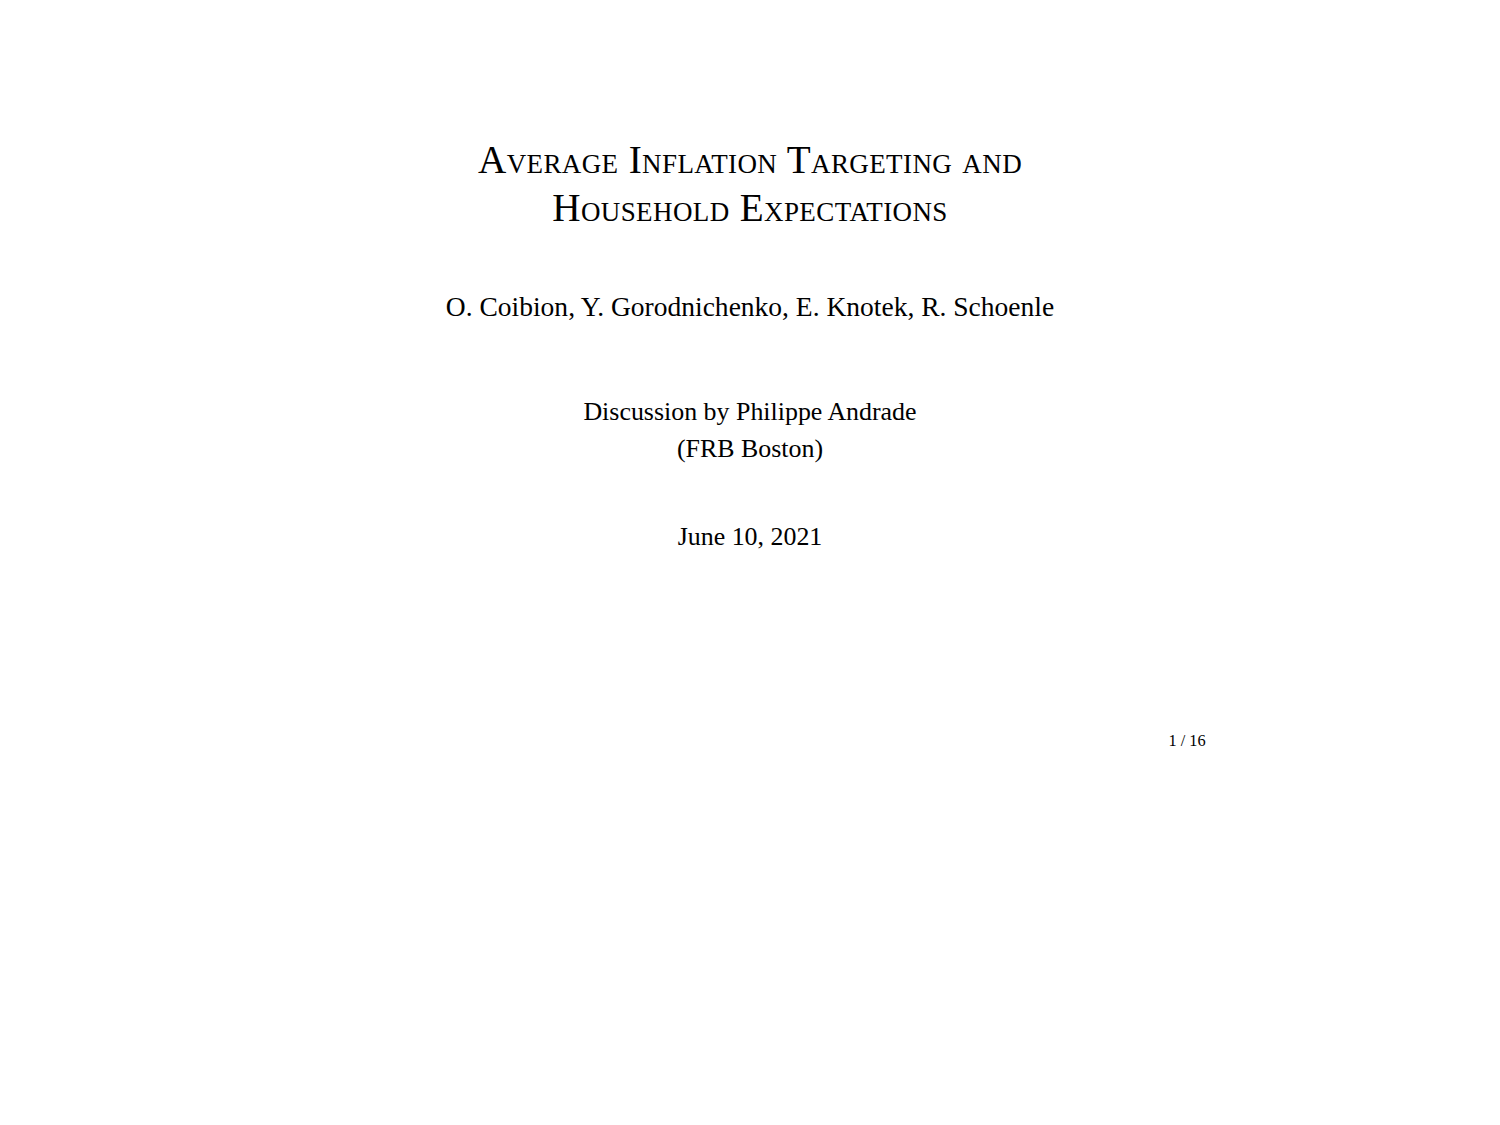Average Inflation Targeting and
Household Expectations
O. Coibion, Y. Gorodnichenko, E. Knotek, R. Schoenle
Discussion by Philippe Andrade
(FRB Boston)
June 10, 2021
1 / 16